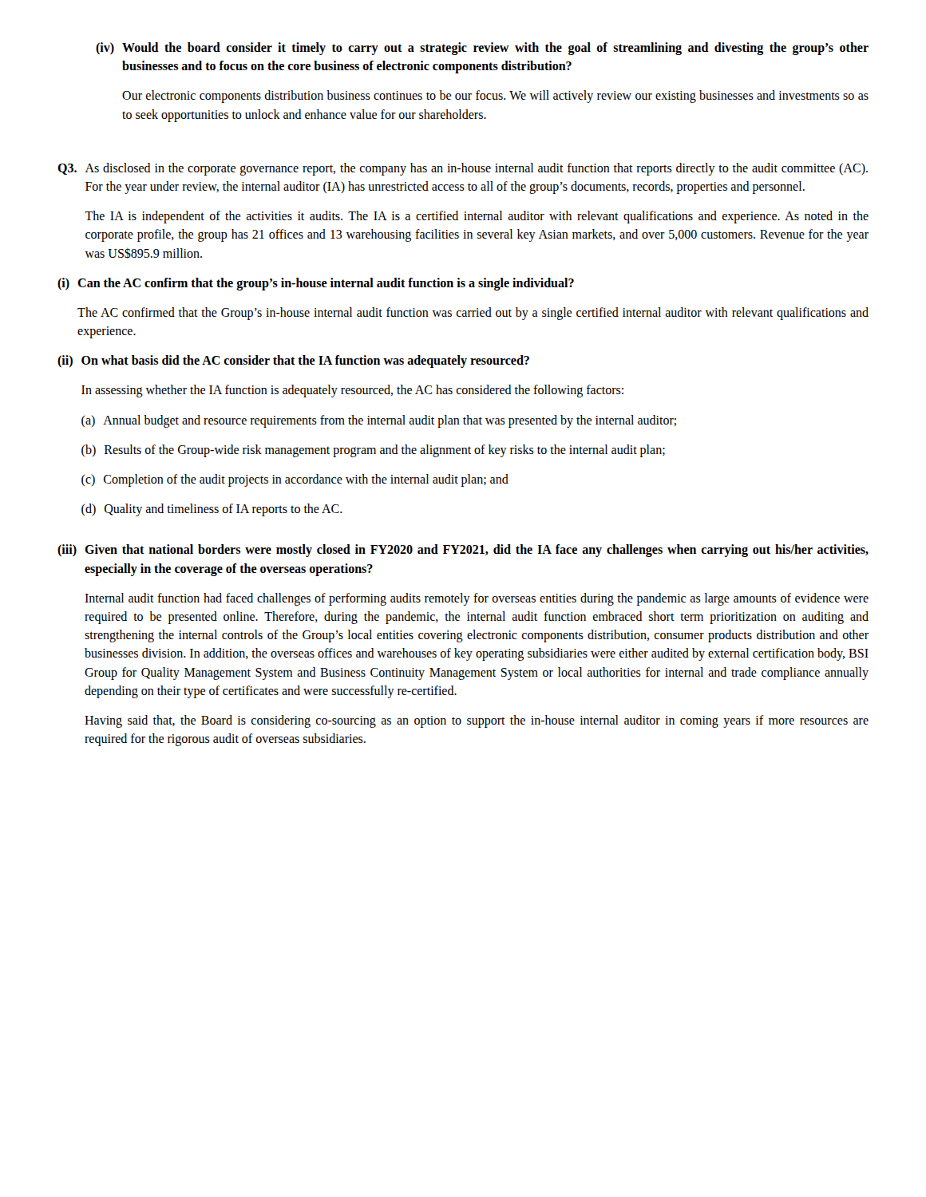(iv)
Would the board consider it timely to carry out a strategic review with the goal of streamlining and divesting the group’s other businesses and to focus on the core business of electronic components distribution?
Our electronic components distribution business continues to be our focus. We will actively review our existing businesses and investments so as to seek opportunities to unlock and enhance value for our shareholders.
Q3.
As disclosed in the corporate governance report, the company has an in-house internal audit function that reports directly to the audit committee (AC). For the year under review, the internal auditor (IA) has unrestricted access to all of the group’s documents, records, properties and personnel.
The IA is independent of the activities it audits. The IA is a certified internal auditor with relevant qualifications and experience. As noted in the corporate profile, the group has 21 offices and 13 warehousing facilities in several key Asian markets, and over 5,000 customers. Revenue for the year was US$895.9 million.
(i)
Can the AC confirm that the group’s in-house internal audit function is a single individual?
The AC confirmed that the Group’s in-house internal audit function was carried out by a single certified internal auditor with relevant qualifications and experience.
(ii)
On what basis did the AC consider that the IA function was adequately resourced?
In assessing whether the IA function is adequately resourced, the AC has considered the following factors:
(a)
Annual budget and resource requirements from the internal audit plan that was presented by the internal auditor;
(b)
Results of the Group-wide risk management program and the alignment of key risks to the internal audit plan;
(c)
Completion of the audit projects in accordance with the internal audit plan; and
(d)
Quality and timeliness of IA reports to the AC.
(iii)
Given that national borders were mostly closed in FY2020 and FY2021, did the IA face any challenges when carrying out his/her activities, especially in the coverage of the overseas operations?
Internal audit function had faced challenges of performing audits remotely for overseas entities during the pandemic as large amounts of evidence were required to be presented online. Therefore, during the pandemic, the internal audit function embraced short term prioritization on auditing and strengthening the internal controls of the Group’s local entities covering electronic components distribution, consumer products distribution and other businesses division. In addition, the overseas offices and warehouses of key operating subsidiaries were either audited by external certification body, BSI Group for Quality Management System and Business Continuity Management System or local authorities for internal and trade compliance annually depending on their type of certificates and were successfully re-certified.
Having said that, the Board is considering co-sourcing as an option to support the in-house internal auditor in coming years if more resources are required for the rigorous audit of overseas subsidiaries.